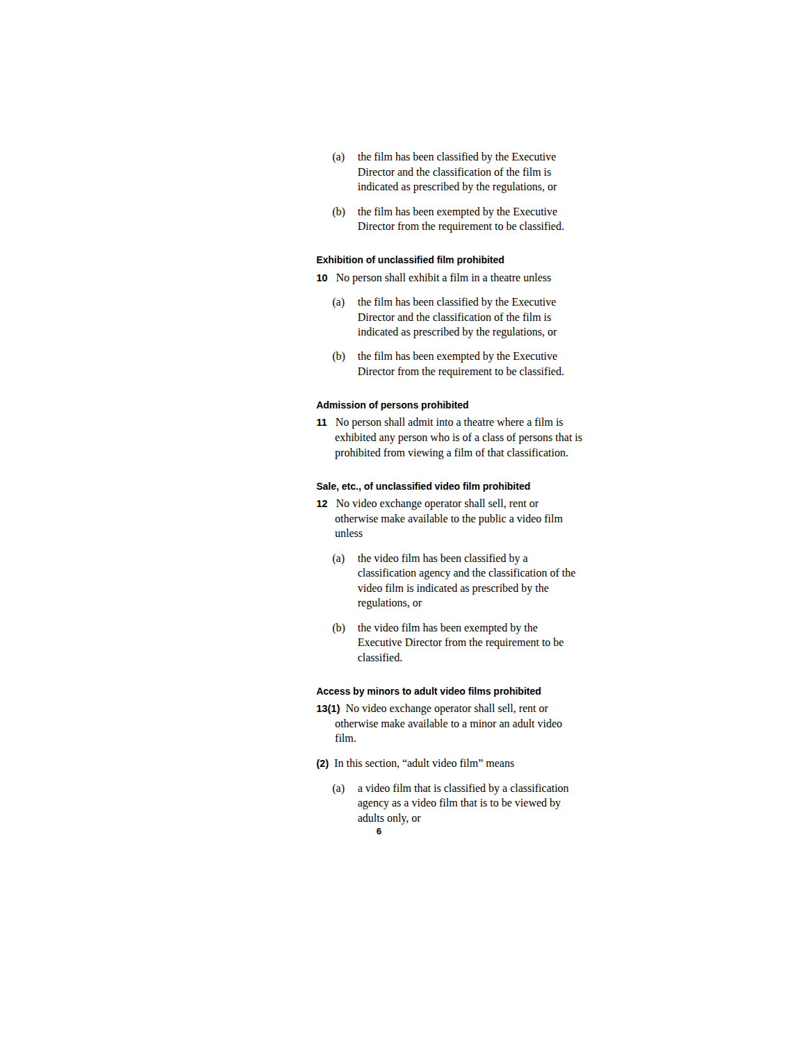(a) the film has been classified by the Executive Director and the classification of the film is indicated as prescribed by the regulations, or
(b) the film has been exempted by the Executive Director from the requirement to be classified.
Exhibition of unclassified film prohibited
10 No person shall exhibit a film in a theatre unless
(a) the film has been classified by the Executive Director and the classification of the film is indicated as prescribed by the regulations, or
(b) the film has been exempted by the Executive Director from the requirement to be classified.
Admission of persons prohibited
11 No person shall admit into a theatre where a film is exhibited any person who is of a class of persons that is prohibited from viewing a film of that classification.
Sale, etc., of unclassified video film prohibited
12 No video exchange operator shall sell, rent or otherwise make available to the public a video film unless
(a) the video film has been classified by a classification agency and the classification of the video film is indicated as prescribed by the regulations, or
(b) the video film has been exempted by the Executive Director from the requirement to be classified.
Access by minors to adult video films prohibited
13(1) No video exchange operator shall sell, rent or otherwise make available to a minor an adult video film.
(2) In this section, “adult video film” means
(a) a video film that is classified by a classification agency as a video film that is to be viewed by adults only, or
6